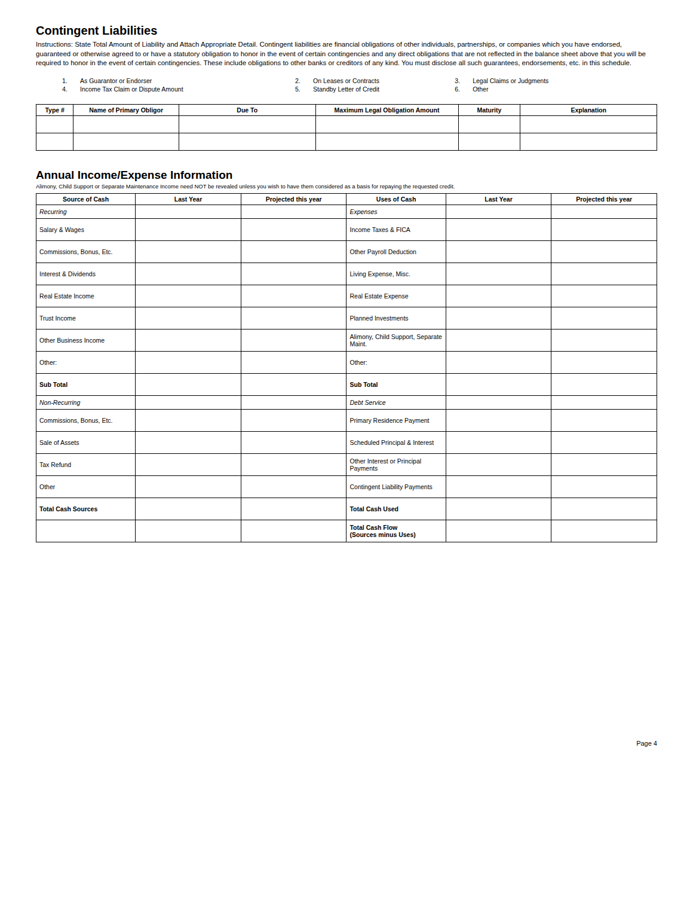Contingent Liabilities
Instructions: State Total Amount of Liability and Attach Appropriate Detail. Contingent liabilities are financial obligations of other individuals, partnerships, or companies which you have endorsed, guaranteed or otherwise agreed to or have a statutory obligation to honor in the event of certain contingencies and any direct obligations that are not reflected in the balance sheet above that you will be required to honor in the event of certain contingencies. These include obligations to other banks or creditors of any kind. You must disclose all such guarantees, endorsements, etc. in this schedule.
| 1. | As Guarantor or Endorser | 2. | On Leases or Contracts | 3. | Legal Claims or Judgments |
| 4. | Income Tax Claim or Dispute Amount | 5. | Standby Letter of Credit | 6. | Other |
| Type # | Name of Primary Obligor | Due To | Maximum Legal Obligation Amount | Maturity | Explanation |
| --- | --- | --- | --- | --- | --- |
Annual Income/Expense Information
Alimony, Child Support or Separate Maintenance Income need NOT be revealed unless you wish to have them considered as a basis for repaying the requested credit.
| Source of Cash | Last Year | Projected this year | Uses of Cash | Last Year | Projected this year |
| --- | --- | --- | --- | --- | --- |
| Recurring | | | Expenses | | |
| Salary & Wages | | | Income Taxes & FICA | | |
| Commissions, Bonus, Etc. | | | Other Payroll Deduction | | |
| Interest & Dividends | | | Living Expense, Misc. | | |
| Real Estate Income | | | Real Estate Expense | | |
| Trust Income | | | Planned Investments | | |
| Other Business Income | | | Alimony, Child Support, Separate Maint. | | |
| Other: | | | Other: | | |
| Sub Total | | | Sub Total | | |
| Non-Recurring | | | Debt Service | | |
| Commissions, Bonus, Etc. | | | Primary Residence Payment | | |
| Sale of Assets | | | Scheduled Principal & Interest | | |
| Tax Refund | | | Other Interest or Principal Payments | | |
| Other | | | Contingent Liability Payments | | |
| Total Cash Sources | | | Total Cash Used | | |
| | | | Total Cash Flow (Sources minus Uses) | | |
Page 4